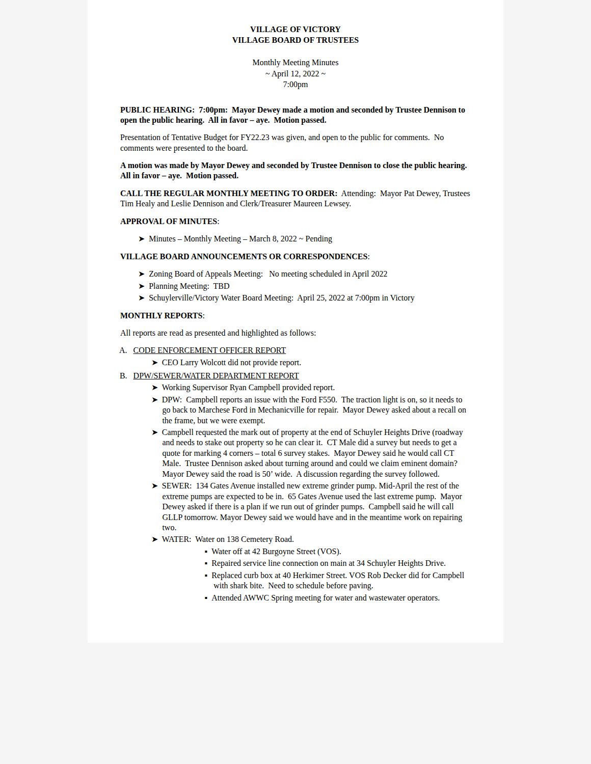Village of Victory
Village Board of Trustees
Monthly Meeting Minutes
~ April 12, 2022 ~
7:00pm
PUBLIC HEARING: 7:00pm: Mayor Dewey made a motion and seconded by Trustee Dennison to open the public hearing. All in favor – aye. Motion passed.
Presentation of Tentative Budget for FY22.23 was given, and open to the public for comments. No comments were presented to the board.
A motion was made by Mayor Dewey and seconded by Trustee Dennison to close the public hearing. All in favor – aye. Motion passed.
CALL THE REGULAR MONTHLY MEETING TO ORDER: Attending: Mayor Pat Dewey, Trustees Tim Healy and Leslie Dennison and Clerk/Treasurer Maureen Lewsey.
APPROVAL OF MINUTES:
Minutes – Monthly Meeting – March 8, 2022 ~ Pending
VILLAGE BOARD ANNOUNCEMENTS OR CORRESPONDENCES:
Zoning Board of Appeals Meeting: No meeting scheduled in April 2022
Planning Meeting: TBD
Schuylerville/Victory Water Board Meeting: April 25, 2022 at 7:00pm in Victory
MONTHLY REPORTS:
All reports are read as presented and highlighted as follows:
CODE ENFORCEMENT OFFICER REPORT
CEO Larry Wolcott did not provide report.
DPW/SEWER/WATER DEPARTMENT REPORT
Working Supervisor Ryan Campbell provided report.
DPW: Campbell reports an issue with the Ford F550. The traction light is on, so it needs to go back to Marchese Ford in Mechanicville for repair. Mayor Dewey asked about a recall on the frame, but we were exempt.
Campbell requested the mark out of property at the end of Schuyler Heights Drive (roadway and needs to stake out property so he can clear it. CT Male did a survey but needs to get a quote for marking 4 corners – total 6 survey stakes. Mayor Dewey said he would call CT Male. Trustee Dennison asked about turning around and could we claim eminent domain? Mayor Dewey said the road is 50’ wide. A discussion regarding the survey followed.
SEWER: 134 Gates Avenue installed new extreme grinder pump. Mid-April the rest of the extreme pumps are expected to be in. 65 Gates Avenue used the last extreme pump. Mayor Dewey asked if there is a plan if we run out of grinder pumps. Campbell said he will call GLLP tomorrow. Mayor Dewey said we would have and in the meantime work on repairing two.
WATER: Water on 138 Cemetery Road.
Water off at 42 Burgoyne Street (VOS).
Repaired service line connection on main at 34 Schuyler Heights Drive.
Replaced curb box at 40 Herkimer Street. VOS Rob Decker did for Campbell with shark bite. Need to schedule before paving.
Attended AWWC Spring meeting for water and wastewater operators.